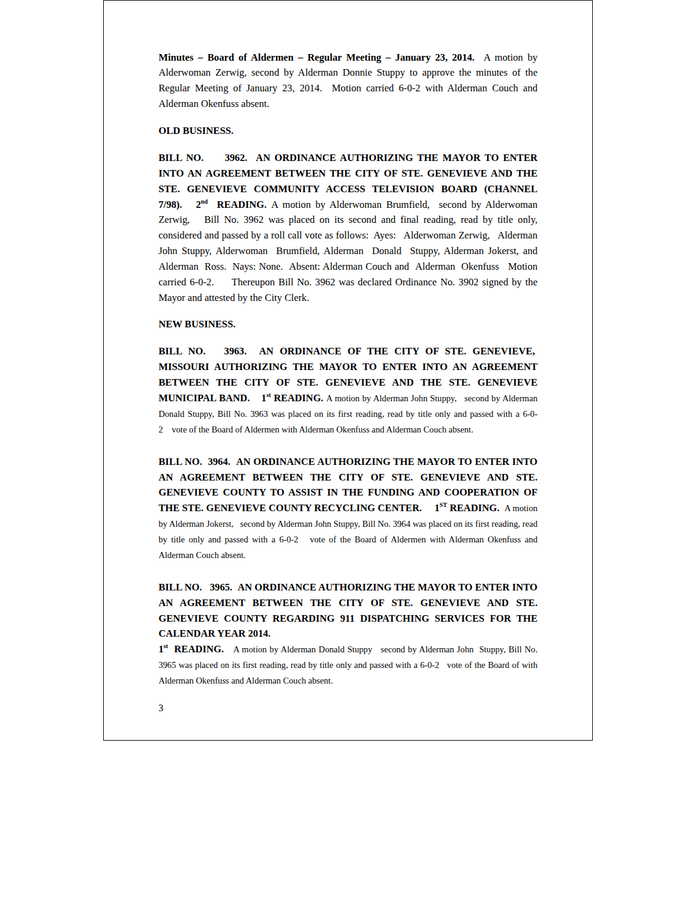Minutes – Board of Aldermen – Regular Meeting – January 23, 2014. A motion by Alderwoman Zerwig, second by Alderman Donnie Stuppy to approve the minutes of the Regular Meeting of January 23, 2014. Motion carried 6-0-2 with Alderman Couch and Alderman Okenfuss absent.
OLD BUSINESS.
BILL NO. 3962. AN ORDINANCE AUTHORIZING THE MAYOR TO ENTER INTO AN AGREEMENT BETWEEN THE CITY OF STE. GENEVIEVE AND THE STE. GENEVIEVE COMMUNITY ACCESS TELEVISION BOARD (CHANNEL 7/98). 2nd READING. A motion by Alderwoman Brumfield, second by Alderwoman Zerwig, Bill No. 3962 was placed on its second and final reading, read by title only, considered and passed by a roll call vote as follows: Ayes: Alderwoman Zerwig, Alderman John Stuppy, Alderwoman Brumfield, Alderman Donald Stuppy, Alderman Jokerst, and Alderman Ross. Nays: None. Absent: Alderman Couch and Alderman Okenfuss Motion carried 6-0-2. Thereupon Bill No. 3962 was declared Ordinance No. 3902 signed by the Mayor and attested by the City Clerk.
NEW BUSINESS.
BILL NO. 3963. AN ORDINANCE OF THE CITY OF STE. GENEVIEVE, MISSOURI AUTHORIZING THE MAYOR TO ENTER INTO AN AGREEMENT BETWEEN THE CITY OF STE. GENEVIEVE AND THE STE. GENEVIEVE MUNICIPAL BAND. 1st READING. A motion by Alderman John Stuppy, second by Alderman Donald Stuppy, Bill No. 3963 was placed on its first reading, read by title only and passed with a 6-0-2 vote of the Board of Aldermen with Alderman Okenfuss and Alderman Couch absent.
BILL NO. 3964. AN ORDINANCE AUTHORIZING THE MAYOR TO ENTER INTO AN AGREEMENT BETWEEN THE CITY OF STE. GENEVIEVE AND STE. GENEVIEVE COUNTY TO ASSIST IN THE FUNDING AND COOPERATION OF THE STE. GENEVIEVE COUNTY RECYCLING CENTER. 1ST READING. A motion by Alderman Jokerst, second by Alderman John Stuppy, Bill No. 3964 was placed on its first reading, read by title only and passed with a 6-0-2 vote of the Board of Aldermen with Alderman Okenfuss and Alderman Couch absent.
BILL NO. 3965. AN ORDINANCE AUTHORIZING THE MAYOR TO ENTER INTO AN AGREEMENT BETWEEN THE CITY OF STE. GENEVIEVE AND STE. GENEVIEVE COUNTY REGARDING 911 DISPATCHING SERVICES FOR THE CALENDAR YEAR 2014.
1st READING. A motion by Alderman Donald Stuppy second by Alderman John Stuppy, Bill No. 3965 was placed on its first reading, read by title only and passed with a 6-0-2 vote of the Board of with Alderman Okenfuss and Alderman Couch absent.
3